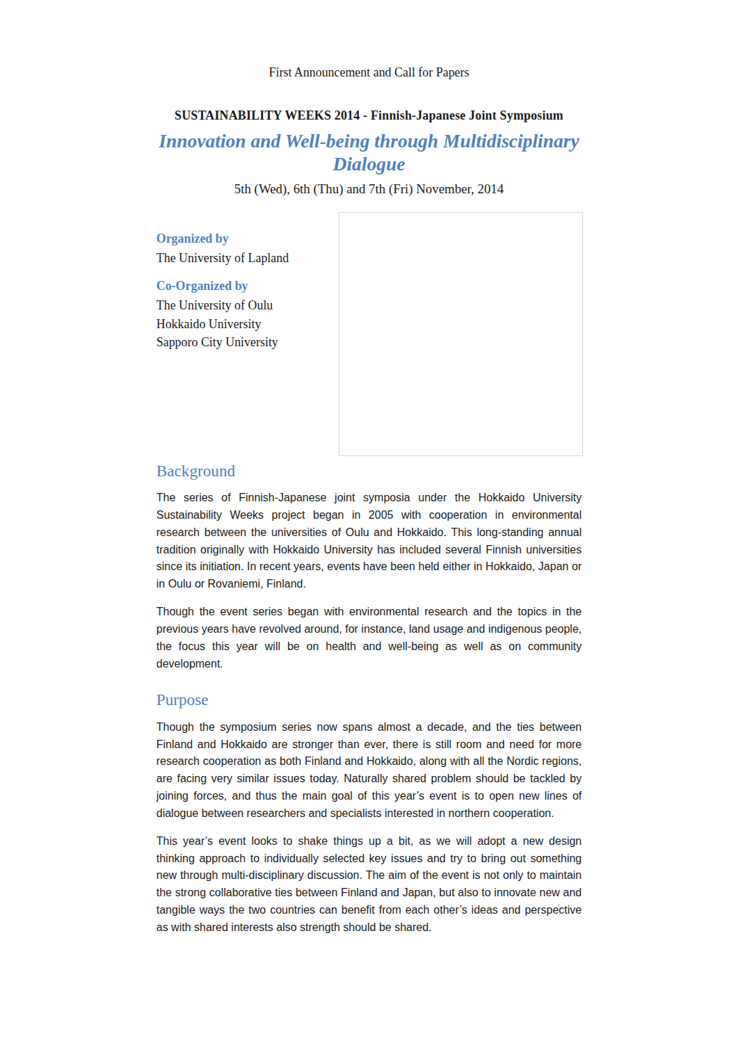First Announcement and Call for Papers
SUSTAINABILITY WEEKS 2014 - Finnish-Japanese Joint Symposium
Innovation and Well-being through Multidisciplinary Dialogue
5th (Wed), 6th (Thu) and 7th (Fri) November, 2014
Organized by
The University of Lapland
Co-Organized by
The University of Oulu
Hokkaido University
Sapporo City University
Background
The series of Finnish-Japanese joint symposia under the Hokkaido University Sustainability Weeks project began in 2005 with cooperation in environmental research between the universities of Oulu and Hokkaido. This long-standing annual tradition originally with Hokkaido University has included several Finnish universities since its initiation. In recent years, events have been held either in Hokkaido, Japan or in Oulu or Rovaniemi, Finland.
Though the event series began with environmental research and the topics in the previous years have revolved around, for instance, land usage and indigenous people, the focus this year will be on health and well-being as well as on community development.
Purpose
Though the symposium series now spans almost a decade, and the ties between Finland and Hokkaido are stronger than ever, there is still room and need for more research cooperation as both Finland and Hokkaido, along with all the Nordic regions, are facing very similar issues today. Naturally shared problem should be tackled by joining forces, and thus the main goal of this year’s event is to open new lines of dialogue between researchers and specialists interested in northern cooperation.
This year’s event looks to shake things up a bit, as we will adopt a new design thinking approach to individually selected key issues and try to bring out something new through multi-disciplinary discussion. The aim of the event is not only to maintain the strong collaborative ties between Finland and Japan, but also to innovate new and tangible ways the two countries can benefit from each other’s ideas and perspective as with shared interests also strength should be shared.